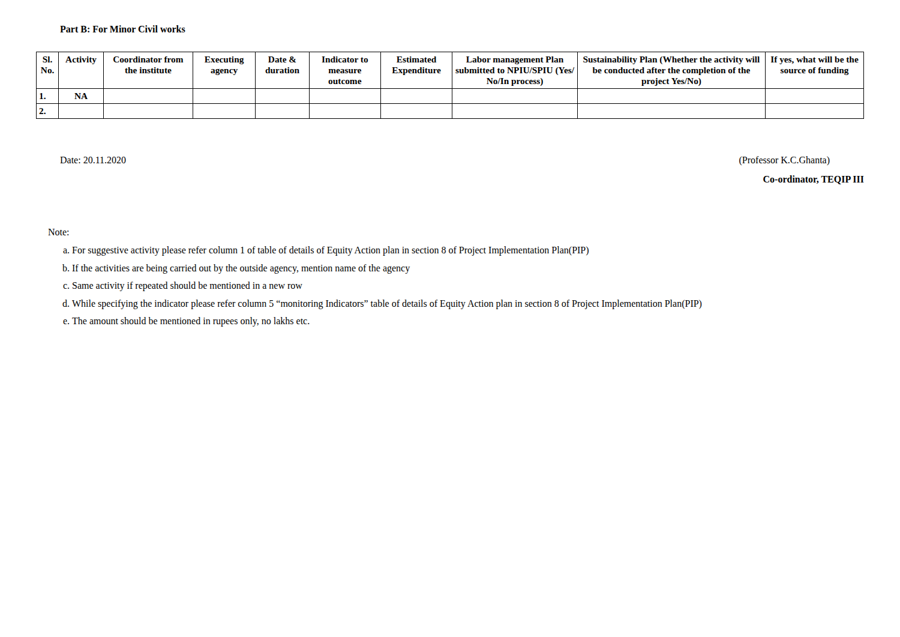Part B: For Minor Civil works
| Sl. No. | Activity | Coordinator from the institute | Executing agency | Date & duration | Indicator to measure outcome | Estimated Expenditure | Labor management Plan submitted to NPIU/SPIU (Yes/ No/In process) | Sustainability Plan (Whether the activity will be conducted after the completion of the project Yes/No) | If yes, what will be the source of funding |
| --- | --- | --- | --- | --- | --- | --- | --- | --- | --- |
| 1. | NA | | | | | | | | |
| 2. | | | | | | | | | |
Date: 20.11.2020
(Professor K.C.Ghanta)
Co-ordinator, TEQIP III
Note:
For suggestive activity please refer column 1 of table of details of Equity Action plan in section 8 of Project Implementation Plan(PIP)
If the activities are being carried out by the outside agency, mention name of the agency
Same activity if repeated should be mentioned in a new row
While specifying the indicator please refer column 5 “monitoring Indicators” table of details of Equity Action plan in section 8 of Project Implementation Plan(PIP)
The amount should be mentioned in rupees only, no lakhs etc.